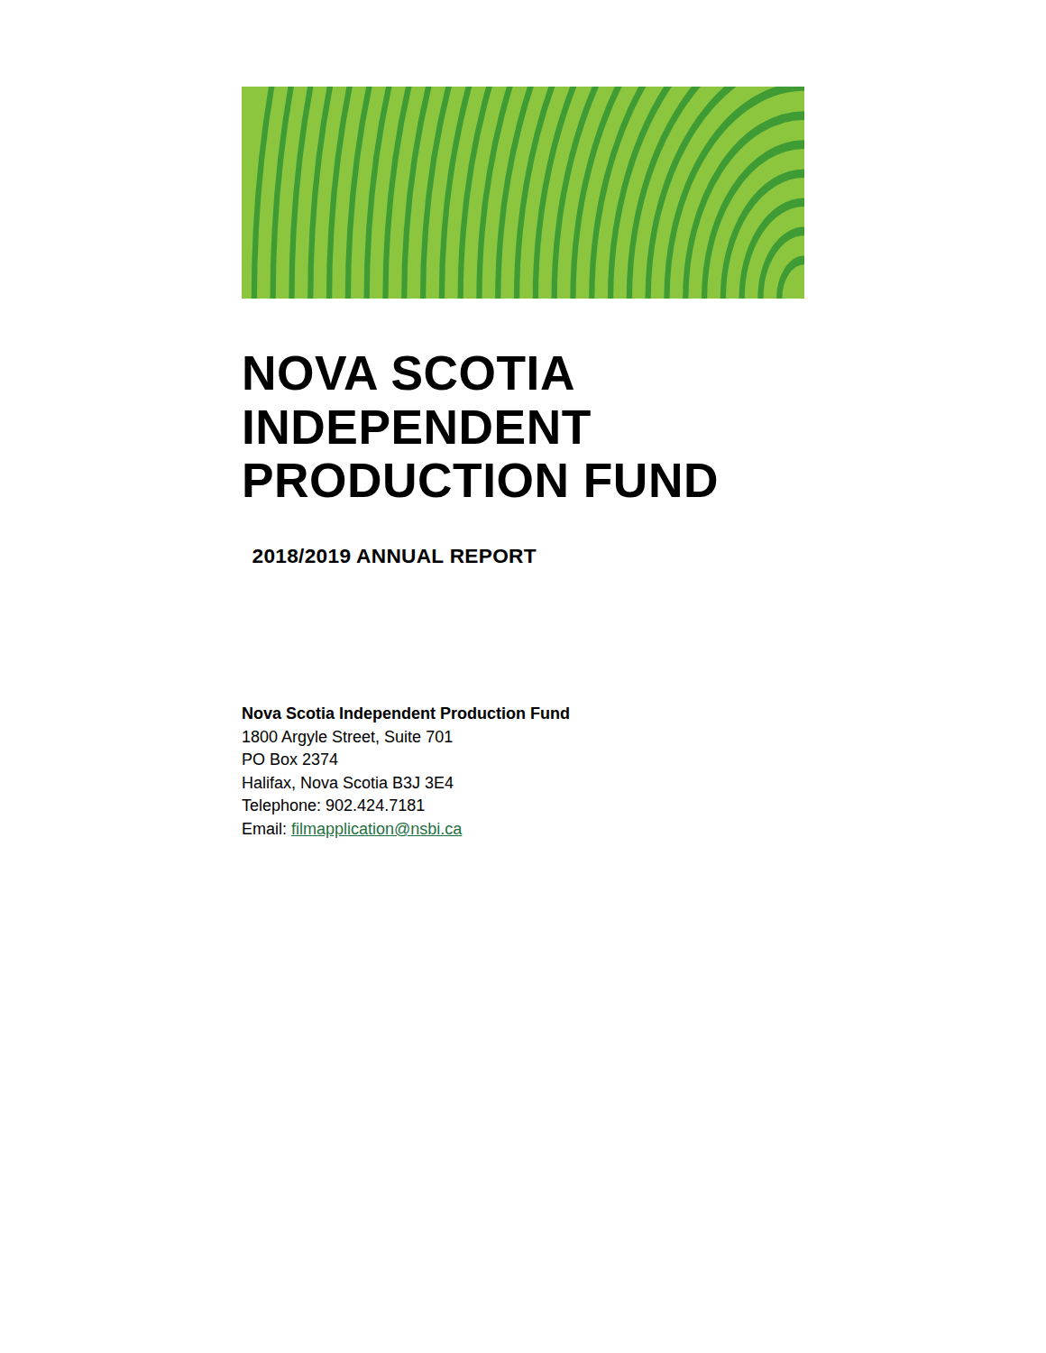Nova Scotia
Independent
Production Fund
2018/2019 Annual Report
Nova Scotia Independent Production Fund
1800 Argyle Street, Suite 701
PO Box 2374
Halifax, Nova Scotia B3J 3E4
Telephone: 902.424.7181
Email: filmapplication@nsbi.ca